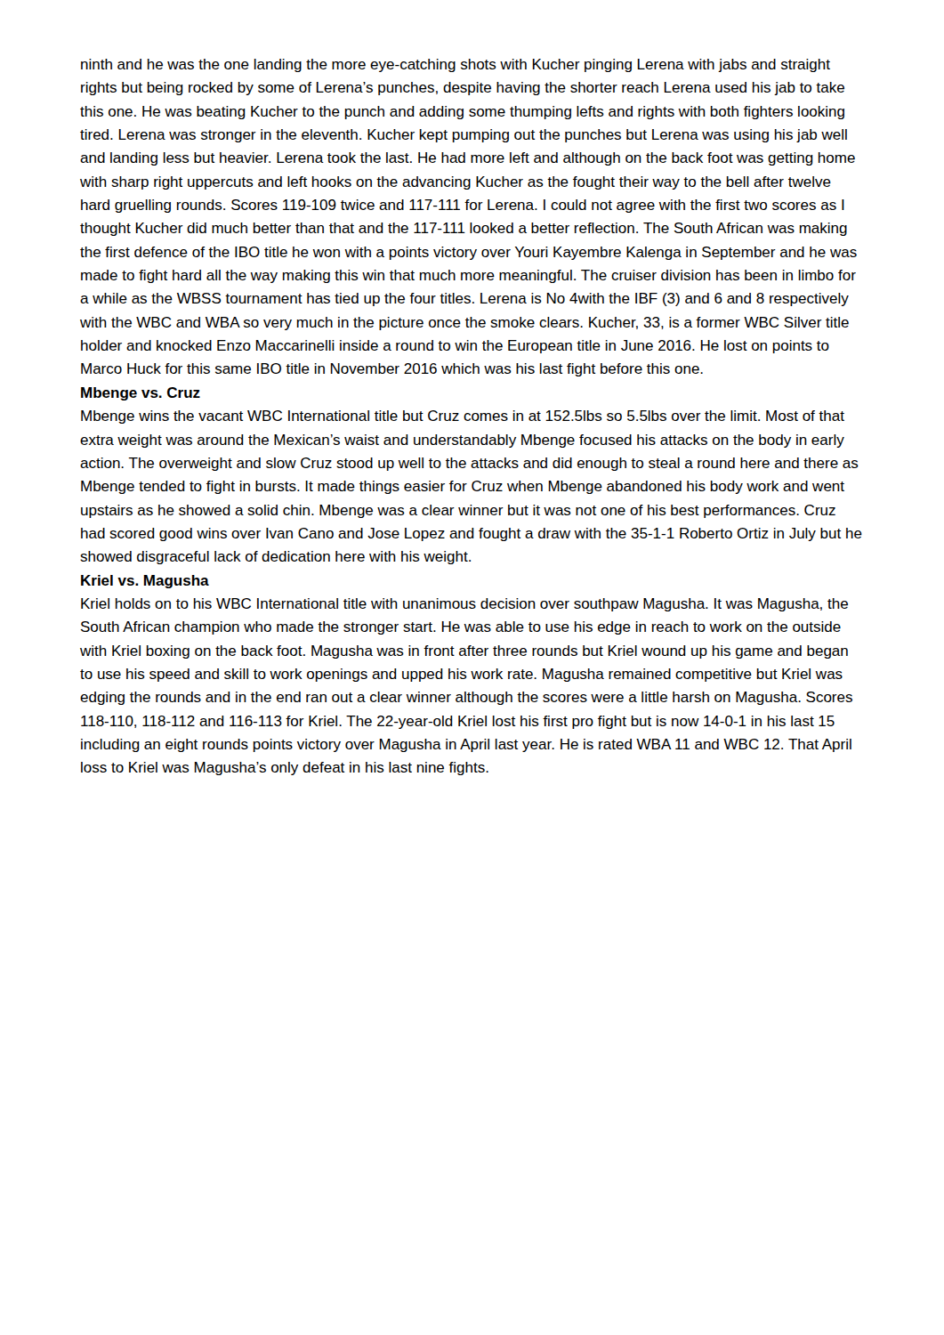ninth and he was the one landing the more eye-catching shots with Kucher pinging Lerena with jabs and straight rights but being rocked by some of Lerena’s punches, despite having the shorter reach Lerena used his jab to take this one. He was beating Kucher to the punch and adding some thumping lefts and rights with both fighters looking tired. Lerena was stronger in the eleventh. Kucher kept pumping out the punches but Lerena was using his jab well and landing less but heavier. Lerena took the last. He had more left and although on the back foot was getting home with sharp right uppercuts and left hooks on the advancing Kucher as the fought their way to the bell after twelve hard gruelling rounds. Scores 119-109 twice and 117-111 for Lerena. I could not agree with the first two scores as I thought Kucher did much better than that and the 117-111 looked a better reflection. The South African was making the first defence of the IBO title he won with a points victory over Youri Kayembre Kalenga in September and he was made to fight hard all the way making this win that much more meaningful. The cruiser division has been in limbo for a while as the WBSS tournament has tied up the four titles. Lerena is No 4with the IBF (3) and 6 and 8 respectively with the WBC and WBA so very much in the picture once the smoke clears. Kucher, 33, is a former WBC Silver title holder and knocked Enzo Maccarinelli inside a round to win the European title in June 2016. He lost on points to Marco Huck for this same IBO title in November 2016 which was his last fight before this one.
Mbenge vs. Cruz
Mbenge wins the vacant WBC International title but Cruz comes in at 152.5lbs so 5.5lbs over the limit. Most of that extra weight was around the Mexican’s waist and understandably Mbenge focused his attacks on the body in early action. The overweight and slow Cruz stood up well to the attacks and did enough to steal a round here and there as Mbenge tended to fight in bursts. It made things easier for Cruz when Mbenge abandoned his body work and went upstairs as he showed a solid chin. Mbenge was a clear winner but it was not one of his best performances. Cruz had scored good wins over Ivan Cano and Jose Lopez and fought a draw with the 35-1-1 Roberto Ortiz in July but he showed disgraceful lack of dedication here with his weight.
Kriel vs. Magusha
Kriel holds on to his WBC International title with unanimous decision over southpaw Magusha. It was Magusha, the South African champion who made the stronger start. He was able to use his edge in reach to work on the outside with Kriel boxing on the back foot. Magusha was in front after three rounds but Kriel wound up his game and began to use his speed and skill to work openings and upped his work rate. Magusha remained competitive but Kriel was edging the rounds and in the end ran out a clear winner although the scores were a little harsh on Magusha. Scores 118-110, 118-112 and 116-113 for Kriel. The 22-year-old Kriel lost his first pro fight but is now 14-0-1 in his last 15 including an eight rounds points victory over Magusha in April last year. He is rated WBA 11 and WBC 12. That April loss to Kriel was Magusha’s only defeat in his last nine fights.